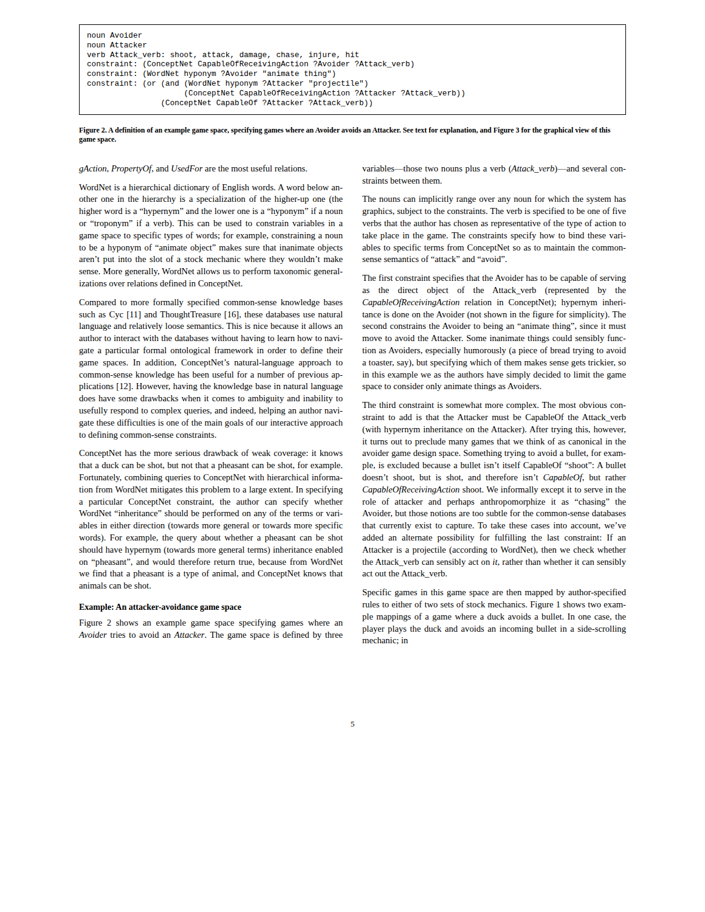noun Avoider
noun Attacker
verb Attack_verb: shoot, attack, damage, chase, injure, hit
constraint: (ConceptNet CapableOfReceivingAction ?Avoider ?Attack_verb)
constraint: (WordNet hyponym ?Avoider "animate thing")
constraint: (or (and (WordNet hyponym ?Attacker "projectile")
                     (ConceptNet CapableOfReceivingAction ?Attacker ?Attack_verb))
                (ConceptNet CapableOf ?Attacker ?Attack_verb))
Figure 2. A definition of an example game space, specifying games where an Avoider avoids an Attacker. See text for explanation, and Figure 3 for the graphical view of this game space.
gAction, PropertyOf, and UsedFor are the most useful relations.
WordNet is a hierarchical dictionary of English words. A word below another one in the hierarchy is a specialization of the higher-up one (the higher word is a “hypernym” and the lower one is a “hyponym” if a noun or “troponym” if a verb). This can be used to constrain variables in a game space to specific types of words; for example, constraining a noun to be a hyponym of “animate object” makes sure that inanimate objects aren’t put into the slot of a stock mechanic where they wouldn’t make sense. More generally, WordNet allows us to perform taxonomic generalizations over relations defined in ConceptNet.
Compared to more formally specified common-sense knowledge bases such as Cyc [11] and ThoughtTreasure [16], these databases use natural language and relatively loose semantics. This is nice because it allows an author to interact with the databases without having to learn how to navigate a particular formal ontological framework in order to define their game spaces. In addition, ConceptNet’s natural-language approach to common-sense knowledge has been useful for a number of previous applications [12]. However, having the knowledge base in natural language does have some drawbacks when it comes to ambiguity and inability to usefully respond to complex queries, and indeed, helping an author navigate these difficulties is one of the main goals of our interactive approach to defining common-sense constraints.
ConceptNet has the more serious drawback of weak coverage: it knows that a duck can be shot, but not that a pheasant can be shot, for example. Fortunately, combining queries to ConceptNet with hierarchical information from WordNet mitigates this problem to a large extent. In specifying a particular ConceptNet constraint, the author can specify whether WordNet “inheritance” should be performed on any of the terms or variables in either direction (towards more general or towards more specific words). For example, the query about whether a pheasant can be shot should have hypernym (towards more general terms) inheritance enabled on “pheasant”, and would therefore return true, because from WordNet we find that a pheasant is a type of animal, and ConceptNet knows that animals can be shot.
Example: An attacker-avoidance game space
Figure 2 shows an example game space specifying games where an Avoider tries to avoid an Attacker. The game space is defined by three variables—those two nouns plus a verb (Attack_verb)—and several constraints between them.
The nouns can implicitly range over any noun for which the system has graphics, subject to the constraints. The verb is specified to be one of five verbs that the author has chosen as representative of the type of action to take place in the game. The constraints specify how to bind these variables to specific terms from ConceptNet so as to maintain the common-sense semantics of “attack” and “avoid”.
The first constraint specifies that the Avoider has to be capable of serving as the direct object of the Attack_verb (represented by the CapableOfReceivingAction relation in ConceptNet); hypernym inheritance is done on the Avoider (not shown in the figure for simplicity). The second constrains the Avoider to being an “animate thing”, since it must move to avoid the Attacker. Some inanimate things could sensibly function as Avoiders, especially humorously (a piece of bread trying to avoid a toaster, say), but specifying which of them makes sense gets trickier, so in this example we as the authors have simply decided to limit the game space to consider only animate things as Avoiders.
The third constraint is somewhat more complex. The most obvious constraint to add is that the Attacker must be CapableOf the Attack_verb (with hypernym inheritance on the Attacker). After trying this, however, it turns out to preclude many games that we think of as canonical in the avoider game design space. Something trying to avoid a bullet, for example, is excluded because a bullet isn’t itself CapableOf “shoot”: A bullet doesn’t shoot, but is shot, and therefore isn’t CapableOf, but rather CapableOfReceivingAction shoot. We informally except it to serve in the role of attacker and perhaps anthropomorphize it as “chasing” the Avoider, but those notions are too subtle for the common-sense databases that currently exist to capture. To take these cases into account, we’ve added an alternate possibility for fulfilling the last constraint: If an Attacker is a projectile (according to WordNet), then we check whether the Attack_verb can sensibly act on it, rather than whether it can sensibly act out the Attack_verb.
Specific games in this game space are then mapped by author-specified rules to either of two sets of stock mechanics. Figure 1 shows two example mappings of a game where a duck avoids a bullet. In one case, the player plays the duck and avoids an incoming bullet in a side-scrolling mechanic; in
5